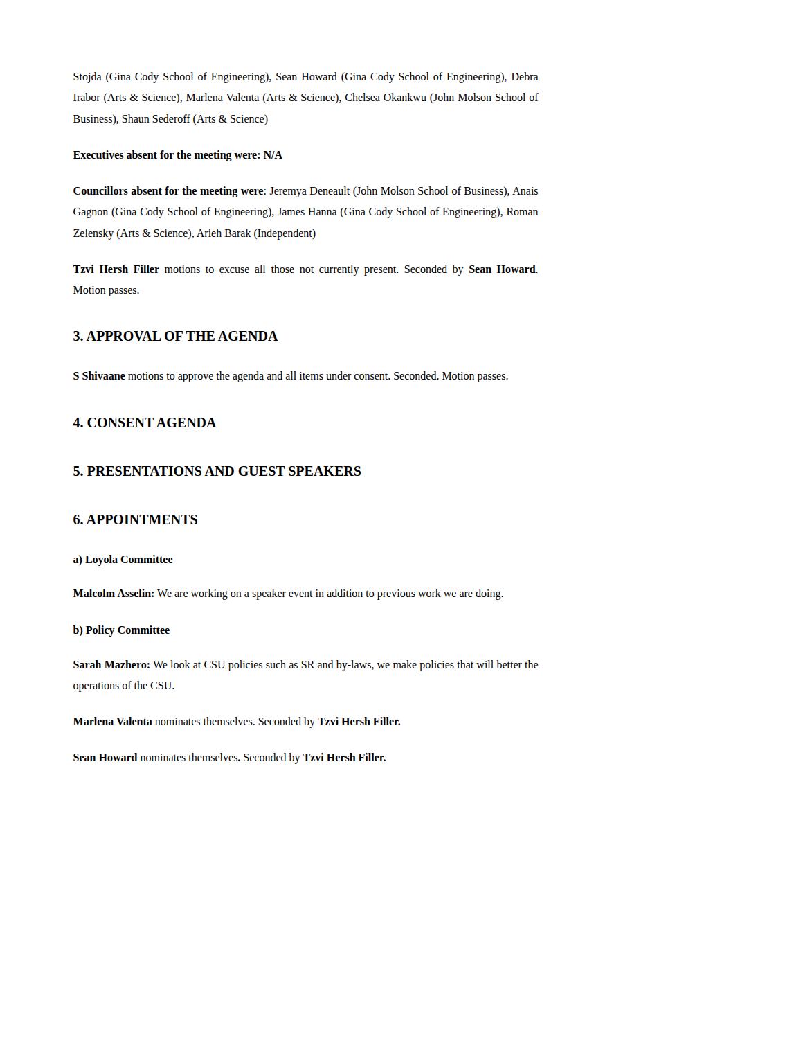Stojda (Gina Cody School of Engineering), Sean Howard (Gina Cody School of Engineering), Debra Irabor (Arts & Science), Marlena Valenta (Arts & Science), Chelsea Okankwu (John Molson School of Business), Shaun Sederoff (Arts & Science)
Executives absent for the meeting were: N/A
Councillors absent for the meeting were: Jeremya Deneault (John Molson School of Business), Anais Gagnon (Gina Cody School of Engineering), James Hanna (Gina Cody School of Engineering), Roman Zelensky (Arts & Science), Arieh Barak (Independent)
Tzvi Hersh Filler motions to excuse all those not currently present. Seconded by Sean Howard. Motion passes.
3. APPROVAL OF THE AGENDA
S Shivaane motions to approve the agenda and all items under consent. Seconded. Motion passes.
4. CONSENT AGENDA
5. PRESENTATIONS AND GUEST SPEAKERS
6. APPOINTMENTS
a) Loyola Committee
Malcolm Asselin: We are working on a speaker event in addition to previous work we are doing.
b) Policy Committee
Sarah Mazhero: We look at CSU policies such as SR and by-laws, we make policies that will better the operations of the CSU.
Marlena Valenta nominates themselves. Seconded by Tzvi Hersh Filler.
Sean Howard nominates themselves. Seconded by Tzvi Hersh Filler.